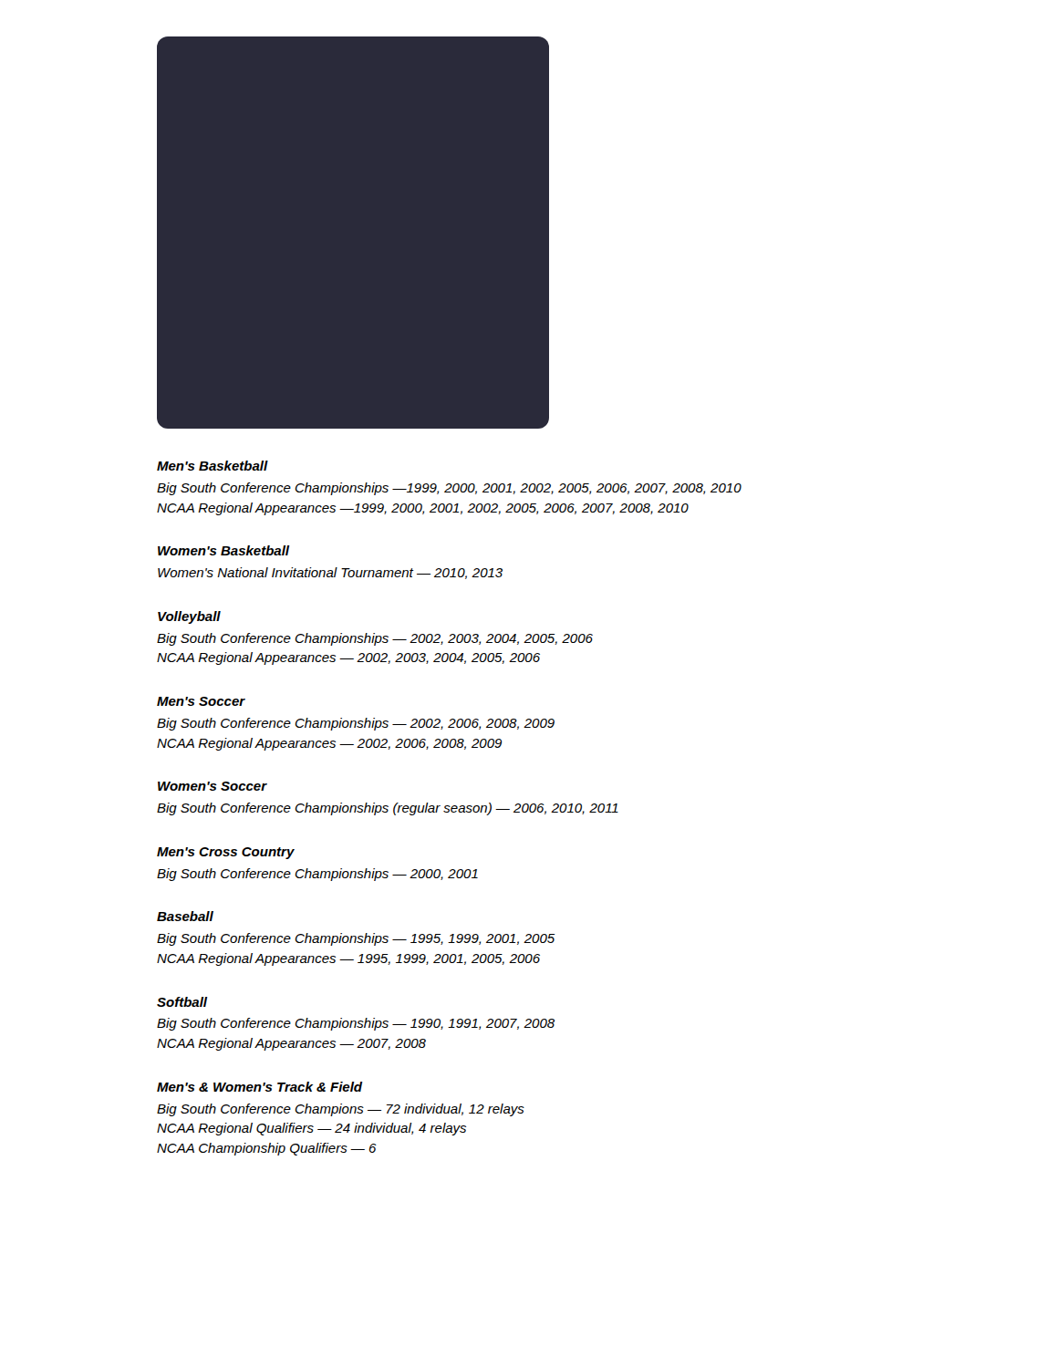Men's Basketball
Big South Conference Championships —1999, 2000, 2001, 2002, 2005, 2006, 2007, 2008, 2010
NCAA Regional Appearances —1999, 2000, 2001, 2002, 2005, 2006, 2007, 2008, 2010
Women's Basketball
Women's National Invitational Tournament — 2010, 2013
Volleyball
Big South Conference Championships — 2002, 2003, 2004, 2005, 2006
NCAA Regional Appearances — 2002, 2003, 2004, 2005, 2006
Men's Soccer
Big South Conference Championships — 2002, 2006, 2008, 2009
NCAA Regional Appearances — 2002, 2006, 2008, 2009
Women's Soccer
Big South Conference Championships (regular season) — 2006, 2010, 2011
Men's Cross Country
Big South Conference Championships — 2000, 2001
Baseball
Big South Conference Championships — 1995, 1999, 2001, 2005
NCAA Regional Appearances — 1995, 1999, 2001, 2005, 2006
Softball
Big South Conference Championships — 1990, 1991, 2007, 2008
NCAA Regional Appearances — 2007, 2008
Men's & Women's Track & Field
Big South Conference Champions — 72 individual, 12 relays
NCAA Regional Qualifiers — 24 individual, 4 relays
NCAA Championship Qualifiers — 6